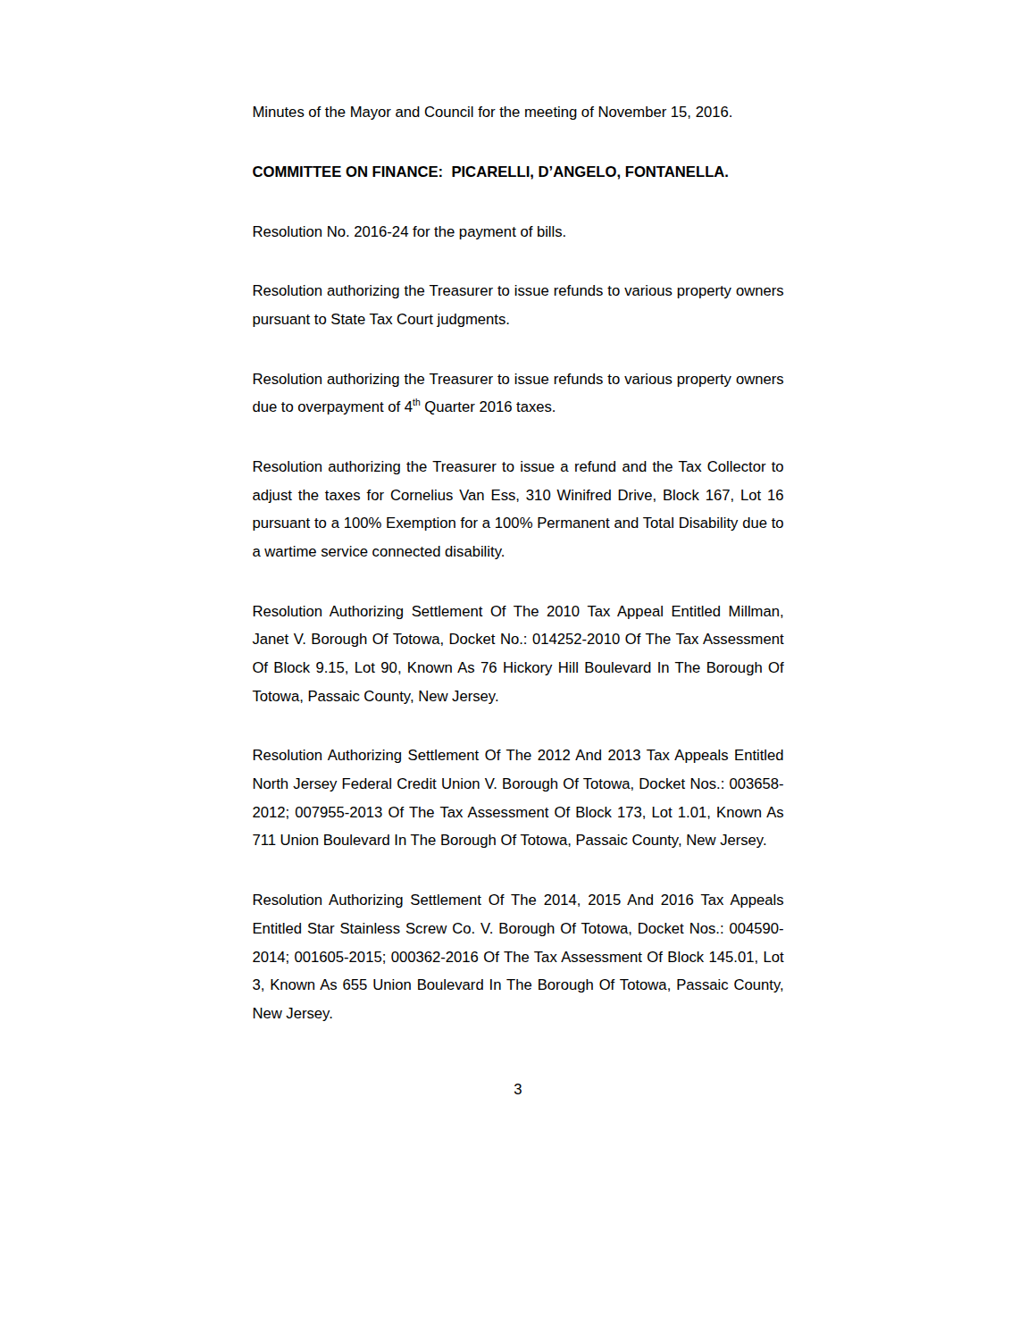Minutes of the Mayor and Council for the meeting of November 15, 2016.
COMMITTEE ON FINANCE: PICARELLI, D’ANGELO, FONTANELLA.
Resolution No. 2016-24 for the payment of bills.
Resolution authorizing the Treasurer to issue refunds to various property owners pursuant to State Tax Court judgments.
Resolution authorizing the Treasurer to issue refunds to various property owners due to overpayment of 4th Quarter 2016 taxes.
Resolution authorizing the Treasurer to issue a refund and the Tax Collector to adjust the taxes for Cornelius Van Ess, 310 Winifred Drive, Block 167, Lot 16 pursuant to a 100% Exemption for a 100% Permanent and Total Disability due to a wartime service connected disability.
Resolution Authorizing Settlement Of The 2010 Tax Appeal Entitled Millman, Janet V. Borough Of Totowa, Docket No.: 014252-2010 Of The Tax Assessment Of Block 9.15, Lot 90, Known As 76 Hickory Hill Boulevard In The Borough Of Totowa, Passaic County, New Jersey.
Resolution Authorizing Settlement Of The 2012 And 2013 Tax Appeals Entitled North Jersey Federal Credit Union V. Borough Of Totowa, Docket Nos.: 003658-2012; 007955-2013 Of The Tax Assessment Of Block 173, Lot 1.01, Known As 711 Union Boulevard In The Borough Of Totowa, Passaic County, New Jersey.
Resolution Authorizing Settlement Of The 2014, 2015 And 2016 Tax Appeals Entitled Star Stainless Screw Co. V. Borough Of Totowa, Docket Nos.: 004590-2014; 001605-2015; 000362-2016 Of The Tax Assessment Of Block 145.01, Lot 3, Known As 655 Union Boulevard In The Borough Of Totowa, Passaic County, New Jersey.
3